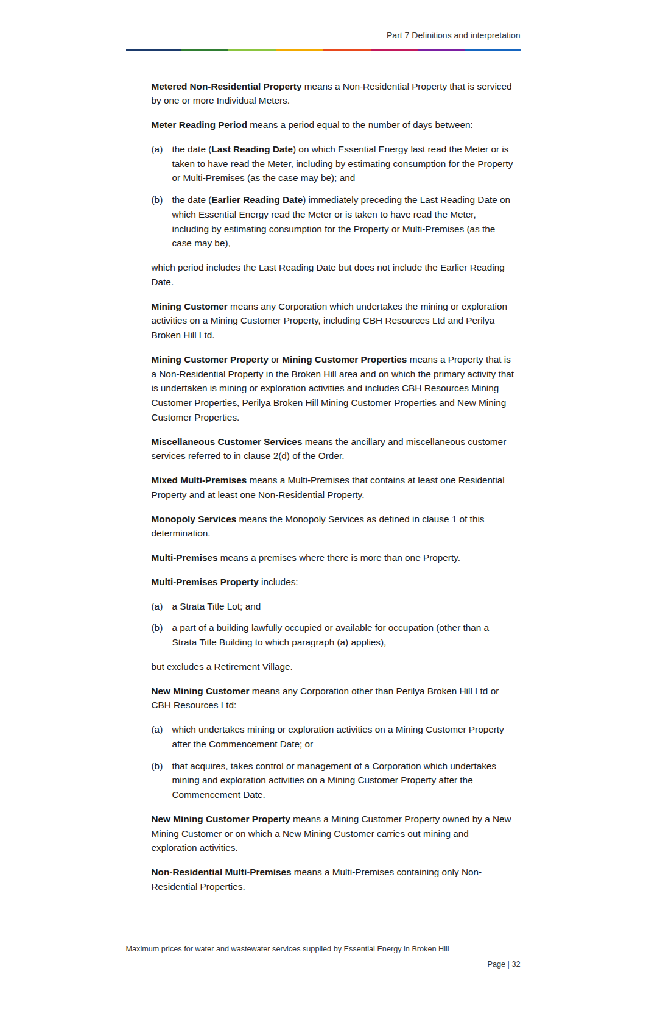Part 7 Definitions and interpretation
Metered Non-Residential Property means a Non-Residential Property that is serviced by one or more Individual Meters.
Meter Reading Period means a period equal to the number of days between:
(a) the date (Last Reading Date) on which Essential Energy last read the Meter or is taken to have read the Meter, including by estimating consumption for the Property or Multi-Premises (as the case may be); and
(b) the date (Earlier Reading Date) immediately preceding the Last Reading Date on which Essential Energy read the Meter or is taken to have read the Meter, including by estimating consumption for the Property or Multi-Premises (as the case may be),
which period includes the Last Reading Date but does not include the Earlier Reading Date.
Mining Customer means any Corporation which undertakes the mining or exploration activities on a Mining Customer Property, including CBH Resources Ltd and Perilya Broken Hill Ltd.
Mining Customer Property or Mining Customer Properties means a Property that is a Non-Residential Property in the Broken Hill area and on which the primary activity that is undertaken is mining or exploration activities and includes CBH Resources Mining Customer Properties, Perilya Broken Hill Mining Customer Properties and New Mining Customer Properties.
Miscellaneous Customer Services means the ancillary and miscellaneous customer services referred to in clause 2(d) of the Order.
Mixed Multi-Premises means a Multi-Premises that contains at least one Residential Property and at least one Non-Residential Property.
Monopoly Services means the Monopoly Services as defined in clause 1 of this determination.
Multi-Premises means a premises where there is more than one Property.
Multi-Premises Property includes:
(a) a Strata Title Lot; and
(b) a part of a building lawfully occupied or available for occupation (other than a Strata Title Building to which paragraph (a) applies),
but excludes a Retirement Village.
New Mining Customer means any Corporation other than Perilya Broken Hill Ltd or CBH Resources Ltd:
(a) which undertakes mining or exploration activities on a Mining Customer Property after the Commencement Date; or
(b) that acquires, takes control or management of a Corporation which undertakes mining and exploration activities on a Mining Customer Property after the Commencement Date.
New Mining Customer Property means a Mining Customer Property owned by a New Mining Customer or on which a New Mining Customer carries out mining and exploration activities.
Non-Residential Multi-Premises means a Multi-Premises containing only Non-Residential Properties.
Maximum prices for water and wastewater services supplied by Essential Energy in Broken Hill
Page | 32